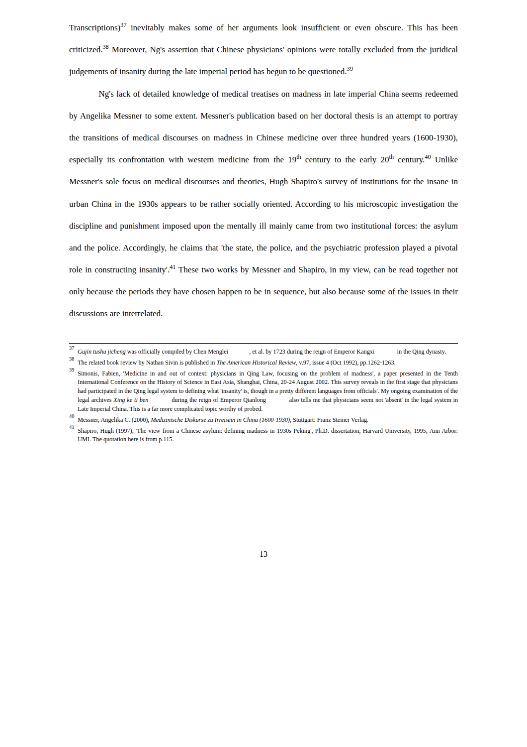Transcriptions)37 inevitably makes some of her arguments look insufficient or even obscure. This has been criticized.38 Moreover, Ng's assertion that Chinese physicians' opinions were totally excluded from the juridical judgements of insanity during the late imperial period has begun to be questioned.39
Ng's lack of detailed knowledge of medical treatises on madness in late imperial China seems redeemed by Angelika Messner to some extent. Messner's publication based on her doctoral thesis is an attempt to portray the transitions of medical discourses on madness in Chinese medicine over three hundred years (1600-1930), especially its confrontation with western medicine from the 19th century to the early 20th century.40 Unlike Messner's sole focus on medical discourses and theories, Hugh Shapiro's survey of institutions for the insane in urban China in the 1930s appears to be rather socially oriented. According to his microscopic investigation the discipline and punishment imposed upon the mentally ill mainly came from two institutional forces: the asylum and the police. Accordingly, he claims that 'the state, the police, and the psychiatric profession played a pivotal role in constructing insanity'.41 These two works by Messner and Shapiro, in my view, can be read together not only because the periods they have chosen happen to be in sequence, but also because some of the issues in their discussions are interrelated.
37 Gujin tushu jicheng was officially compiled by Chen Menglei , et al. by 1723 during the reign of Emperor Kangxi in the Qing dynasty.
38 The related book review by Nathan Sivin is published in The American Historical Review, v.97, issue 4 (Oct 1992), pp.1262-1263.
39 Simonis, Fabien, 'Medicine in and out of context: physicians in Qing Law, focusing on the problem of madness', a paper presented in the Tenth International Conference on the History of Science in East Asia, Shanghai, China, 20-24 August 2002. This survey reveals in the first stage that physicians had participated in the Qing legal system to defining what 'insanity' is, though in a pretty different languages from officials'. My ongoing examination of the legal archives Xing ke ti ben during the reign of Emperor Qianlong also tells me that physicians seem not 'absent' in the legal system in Late Imperial China. This is a far more complicated topic worthy of probed.
40 Messner, Angelika C. (2000), Medizinische Diskurse zu Irreisein in China (1600-1930), Stuttgart: Franz Steiner Verlag.
41 Shapiro, Hugh (1997), 'The view from a Chinese asylum: defining madness in 1930s Peking', Ph.D. dissertation, Harvard University, 1995, Ann Arbor: UMI. The quotation here is from p.115.
13